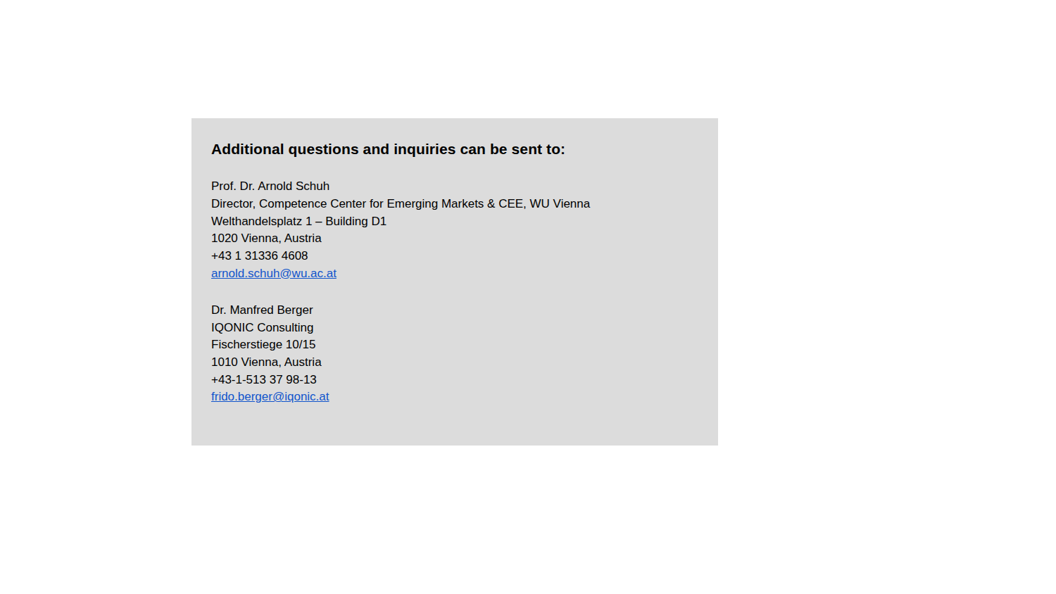Additional questions and inquiries can be sent to:
Prof. Dr. Arnold Schuh
Director, Competence Center for Emerging Markets & CEE, WU Vienna
Welthandelsplatz 1 – Building D1
1020 Vienna, Austria
+43 1 31336 4608
arnold.schuh@wu.ac.at
Dr. Manfred Berger
IQONIC Consulting
Fischerstiege 10/15
1010 Vienna, Austria
+43-1-513 37 98-13
frido.berger@iqonic.at